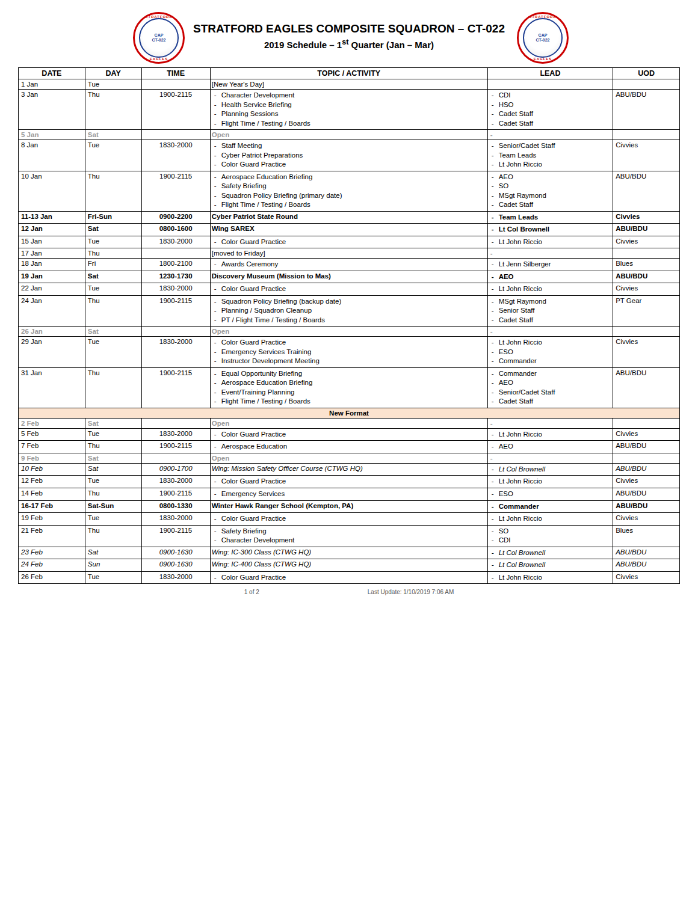STRATFORD
CAP
CT-022
EAGLES
STRATFORD EAGLES COMPOSITE SQUADRON – CT-022
2019 Schedule – 1st Quarter (Jan – Mar)
STRATFORD
CAP
CT-022
EAGLES
| DATE | DAY | TIME | TOPIC / ACTIVITY | LEAD | UOD |
| --- | --- | --- | --- | --- | --- |
| 1 Jan | Tue | | [New Year's Day] | | |
| 3 Jan | Thu | 1900-2115 | Character Development Health Service Briefing Planning Sessions Flight Time / Testing / Boards | CDI HSO Cadet Staff Cadet Staff | ABU/BDU |
| 5 Jan | Sat | | Open | - | |
| 8 Jan | Tue | 1830-2000 | Staff Meeting Cyber Patriot Preparations Color Guard Practice | Senior/Cadet Staff Team Leads Lt John Riccio | Civvies |
| 10 Jan | Thu | 1900-2115 | Aerospace Education Briefing Safety Briefing Squadron Policy Briefing (primary date) Flight Time / Testing / Boards | AEO SO MSgt Raymond Cadet Staff | ABU/BDU |
| 11-13 Jan | Fri-Sun | 0900-2200 | Cyber Patriot State Round | Team Leads | Civvies |
| 12 Jan | Sat | 0800-1600 | Wing SAREX | Lt Col Brownell | ABU/BDU |
| 15 Jan | Tue | 1830-2000 | Color Guard Practice | Lt John Riccio | Civvies |
| 17 Jan | Thu | | [moved to Friday] | - | |
| 18 Jan | Fri | 1800-2100 | Awards Ceremony | Lt Jenn Silberger | Blues |
| 19 Jan | Sat | 1230-1730 | Discovery Museum (Mission to Mas) | AEO | ABU/BDU |
| 22 Jan | Tue | 1830-2000 | Color Guard Practice | Lt John Riccio | Civvies |
| 24 Jan | Thu | 1900-2115 | Squadron Policy Briefing (backup date) Planning / Squadron Cleanup PT / Flight Time / Testing / Boards | MSgt Raymond Senior Staff Cadet Staff | PT Gear |
| 26 Jan | Sat | | Open | - | |
| 29 Jan | Tue | 1830-2000 | Color Guard Practice Emergency Services Training Instructor Development Meeting | Lt John Riccio ESO Commander | Civvies |
| 31 Jan | Thu | 1900-2115 | Equal Opportunity Briefing Aerospace Education Briefing Event/Training Planning Flight Time / Testing / Boards | Commander AEO Senior/Cadet Staff Cadet Staff | ABU/BDU |
| New Format |
| 2 Feb | Sat | | Open | - | |
| 5 Feb | Tue | 1830-2000 | Color Guard Practice | Lt John Riccio | Civvies |
| 7 Feb | Thu | 1900-2115 | Aerospace Education | AEO | ABU/BDU |
| 9 Feb | Sat | | Open | - | |
| 10 Feb | Sat | 0900-1700 | Wing: Mission Safety Officer Course (CTWG HQ) | Lt Col Brownell | ABU/BDU |
| 12 Feb | Tue | 1830-2000 | Color Guard Practice | Lt John Riccio | Civvies |
| 14 Feb | Thu | 1900-2115 | Emergency Services | ESO | ABU/BDU |
| 16-17 Feb | Sat-Sun | 0800-1330 | Winter Hawk Ranger School (Kempton, PA) | Commander | ABU/BDU |
| 19 Feb | Tue | 1830-2000 | Color Guard Practice | Lt John Riccio | Civvies |
| 21 Feb | Thu | 1900-2115 | Safety Briefing Character Development | SO CDI | Blues |
| 23 Feb | Sat | 0900-1630 | Wing: IC-300 Class (CTWG HQ) | Lt Col Brownell | ABU/BDU |
| 24 Feb | Sun | 0900-1630 | Wing: IC-400 Class (CTWG HQ) | Lt Col Brownell | ABU/BDU |
| 26 Feb | Tue | 1830-2000 | Color Guard Practice | Lt John Riccio | Civvies |
1 of 2
Last Update: 1/10/2019 7:06 AM